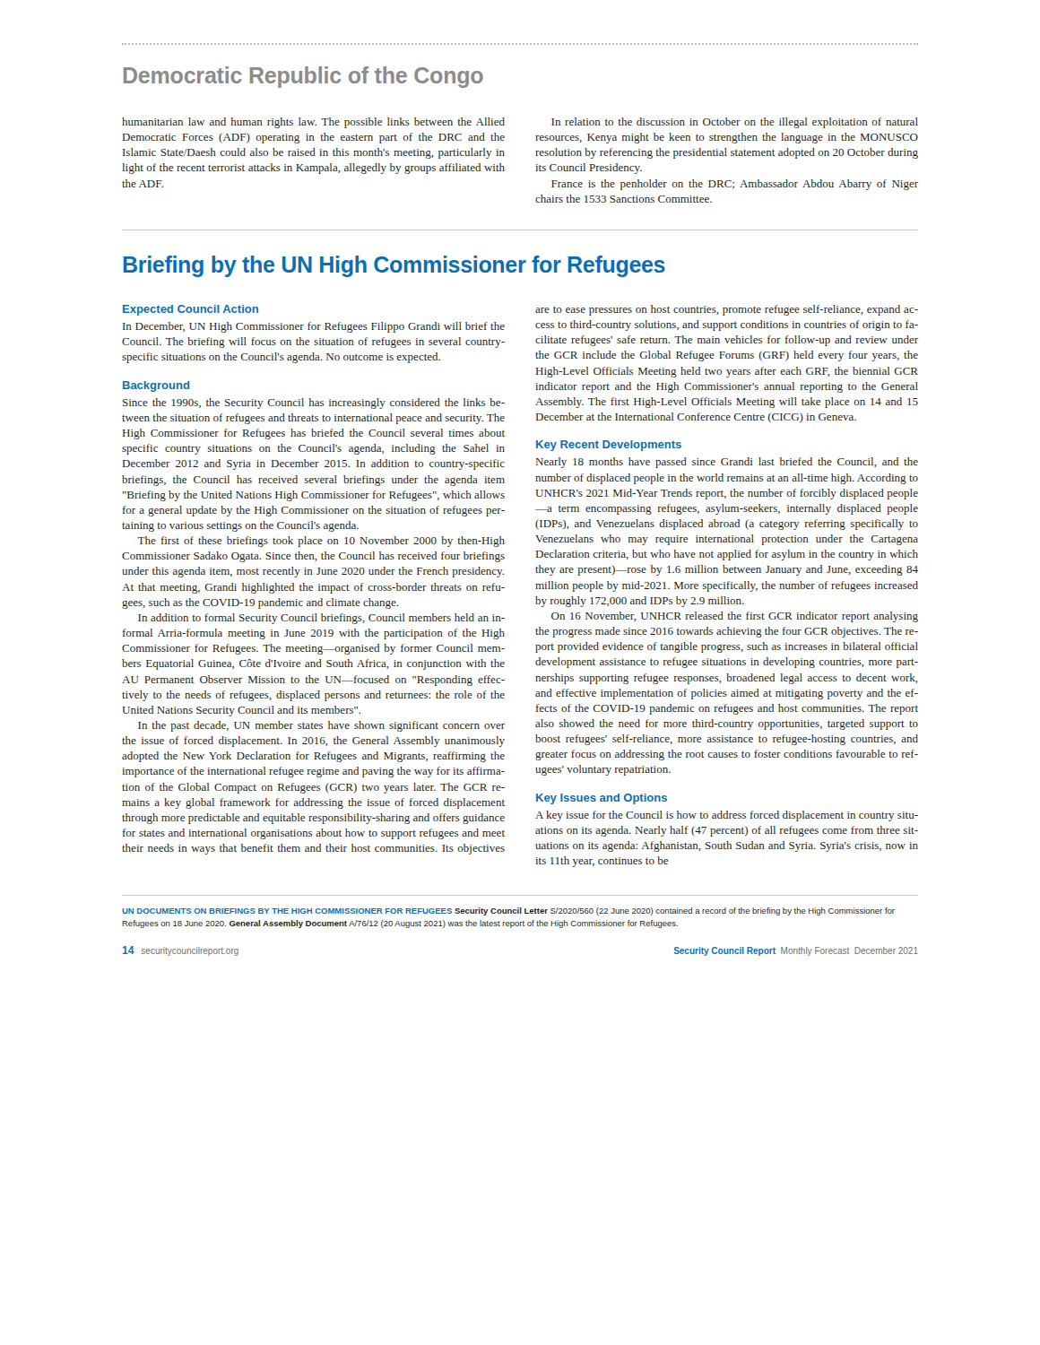Democratic Republic of the Congo
humanitarian law and human rights law. The possible links between the Allied Democratic Forces (ADF) operating in the eastern part of the DRC and the Islamic State/Daesh could also be raised in this month's meeting, particularly in light of the recent terrorist attacks in Kampala, allegedly by groups affiliated with the ADF.
In relation to the discussion in October on the illegal exploitation of natural resources, Kenya might be keen to strengthen the language in the MONUSCO resolution by referencing the presidential statement adopted on 20 October during its Council Presidency.
France is the penholder on the DRC; Ambassador Abdou Abarry of Niger chairs the 1533 Sanctions Committee.
Briefing by the UN High Commissioner for Refugees
Expected Council Action
In December, UN High Commissioner for Refugees Filippo Grandi will brief the Council. The briefing will focus on the situation of refugees in several country-specific situations on the Council's agenda. No outcome is expected.
Background
Since the 1990s, the Security Council has increasingly considered the links between the situation of refugees and threats to international peace and security. The High Commissioner for Refugees has briefed the Council several times about specific country situations on the Council's agenda, including the Sahel in December 2012 and Syria in December 2015. In addition to country-specific briefings, the Council has received several briefings under the agenda item "Briefing by the United Nations High Commissioner for Refugees", which allows for a general update by the High Commissioner on the situation of refugees pertaining to various settings on the Council's agenda.
The first of these briefings took place on 10 November 2000 by then-High Commissioner Sadako Ogata. Since then, the Council has received four briefings under this agenda item, most recently in June 2020 under the French presidency. At that meeting, Grandi highlighted the impact of cross-border threats on refugees, such as the COVID-19 pandemic and climate change.
In addition to formal Security Council briefings, Council members held an informal Arria-formula meeting in June 2019 with the participation of the High Commissioner for Refugees. The meeting—organised by former Council members Equatorial Guinea, Côte d'Ivoire and South Africa, in conjunction with the AU Permanent Observer Mission to the UN—focused on "Responding effectively to the needs of refugees, displaced persons and returnees: the role of the United Nations Security Council and its members".
In the past decade, UN member states have shown significant concern over the issue of forced displacement. In 2016, the General Assembly unanimously adopted the New York Declaration for Refugees and Migrants, reaffirming the importance of the international refugee regime and paving the way for its affirmation of the Global Compact on Refugees (GCR) two years later. The GCR remains a key global framework for addressing the issue of forced displacement through more predictable and equitable responsibility-sharing and offers guidance for states and international organisations about how to support refugees and meet their needs in ways that benefit them and their host communities. Its objectives are to ease pressures on host countries, promote refugee self-reliance, expand access to third-country solutions, and support conditions in countries of origin to facilitate refugees' safe return. The main vehicles for follow-up and review under the GCR include the Global Refugee Forums (GRF) held every four years, the High-Level Officials Meeting held two years after each GRF, the biennial GCR indicator report and the High Commissioner's annual reporting to the General Assembly. The first High-Level Officials Meeting will take place on 14 and 15 December at the International Conference Centre (CICG) in Geneva.
Key Recent Developments
Nearly 18 months have passed since Grandi last briefed the Council, and the number of displaced people in the world remains at an all-time high. According to UNHCR's 2021 Mid-Year Trends report, the number of forcibly displaced people—a term encompassing refugees, asylum-seekers, internally displaced people (IDPs), and Venezuelans displaced abroad (a category referring specifically to Venezuelans who may require international protection under the Cartagena Declaration criteria, but who have not applied for asylum in the country in which they are present)—rose by 1.6 million between January and June, exceeding 84 million people by mid-2021. More specifically, the number of refugees increased by roughly 172,000 and IDPs by 2.9 million.
On 16 November, UNHCR released the first GCR indicator report analysing the progress made since 2016 towards achieving the four GCR objectives. The report provided evidence of tangible progress, such as increases in bilateral official development assistance to refugee situations in developing countries, more partnerships supporting refugee responses, broadened legal access to decent work, and effective implementation of policies aimed at mitigating poverty and the effects of the COVID-19 pandemic on refugees and host communities. The report also showed the need for more third-country opportunities, targeted support to boost refugees' self-reliance, more assistance to refugee-hosting countries, and greater focus on addressing the root causes to foster conditions favourable to refugees' voluntary repatriation.
Key Issues and Options
A key issue for the Council is how to address forced displacement in country situations on its agenda. Nearly half (47 percent) of all refugees come from three situations on its agenda: Afghanistan, South Sudan and Syria. Syria's crisis, now in its 11th year, continues to be
UN DOCUMENTS ON BRIEFINGS BY THE HIGH COMMISSIONER FOR REFUGEES Security Council Letter S/2020/560 (22 June 2020) contained a record of the briefing by the High Commissioner for Refugees on 18 June 2020. General Assembly Document A/76/12 (20 August 2021) was the latest report of the High Commissioner for Refugees.
14 securitycouncilreport.org
Security Council Report Monthly Forecast December 2021